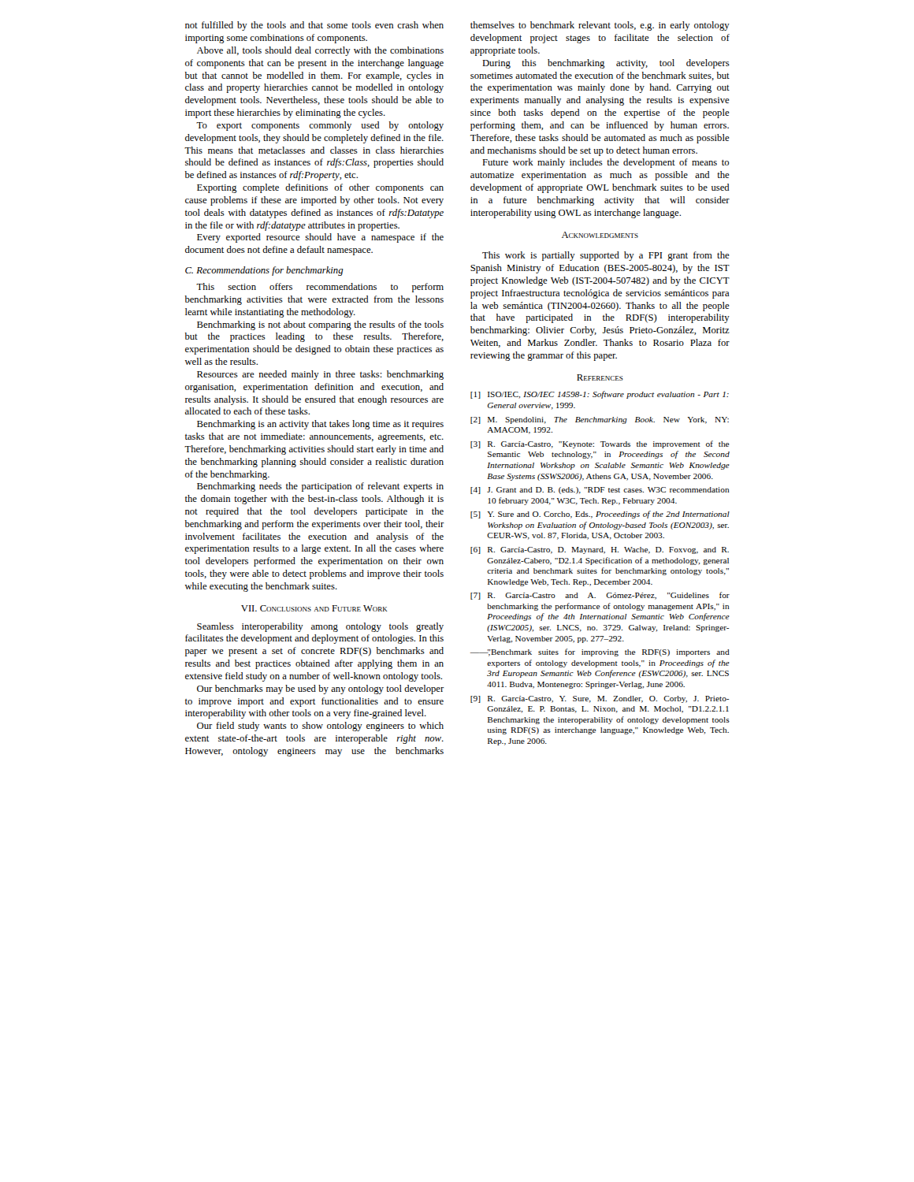not fulfilled by the tools and that some tools even crash when importing some combinations of components.
Above all, tools should deal correctly with the combinations of components that can be present in the interchange language but that cannot be modelled in them. For example, cycles in class and property hierarchies cannot be modelled in ontology development tools. Nevertheless, these tools should be able to import these hierarchies by eliminating the cycles.
To export components commonly used by ontology development tools, they should be completely defined in the file. This means that metaclasses and classes in class hierarchies should be defined as instances of rdfs:Class, properties should be defined as instances of rdf:Property, etc.
Exporting complete definitions of other components can cause problems if these are imported by other tools. Not every tool deals with datatypes defined as instances of rdfs:Datatype in the file or with rdf:datatype attributes in properties.
Every exported resource should have a namespace if the document does not define a default namespace.
C. Recommendations for benchmarking
This section offers recommendations to perform benchmarking activities that were extracted from the lessons learnt while instantiating the methodology.
Benchmarking is not about comparing the results of the tools but the practices leading to these results. Therefore, experimentation should be designed to obtain these practices as well as the results.
Resources are needed mainly in three tasks: benchmarking organisation, experimentation definition and execution, and results analysis. It should be ensured that enough resources are allocated to each of these tasks.
Benchmarking is an activity that takes long time as it requires tasks that are not immediate: announcements, agreements, etc. Therefore, benchmarking activities should start early in time and the benchmarking planning should consider a realistic duration of the benchmarking.
Benchmarking needs the participation of relevant experts in the domain together with the best-in-class tools. Although it is not required that the tool developers participate in the benchmarking and perform the experiments over their tool, their involvement facilitates the execution and analysis of the experimentation results to a large extent. In all the cases where tool developers performed the experimentation on their own tools, they were able to detect problems and improve their tools while executing the benchmark suites.
VII. Conclusions and Future Work
Seamless interoperability among ontology tools greatly facilitates the development and deployment of ontologies. In this paper we present a set of concrete RDF(S) benchmarks and results and best practices obtained after applying them in an extensive field study on a number of well-known ontology tools.
Our benchmarks may be used by any ontology tool developer to improve import and export functionalities and to ensure interoperability with other tools on a very fine-grained level.
Our field study wants to show ontology engineers to which extent state-of-the-art tools are interoperable right now. However, ontology engineers may use the benchmarks themselves to benchmark relevant tools, e.g. in early ontology development project stages to facilitate the selection of appropriate tools.
During this benchmarking activity, tool developers sometimes automated the execution of the benchmark suites, but the experimentation was mainly done by hand. Carrying out experiments manually and analysing the results is expensive since both tasks depend on the expertise of the people performing them, and can be influenced by human errors. Therefore, these tasks should be automated as much as possible and mechanisms should be set up to detect human errors.
Future work mainly includes the development of means to automatize experimentation as much as possible and the development of appropriate OWL benchmark suites to be used in a future benchmarking activity that will consider interoperability using OWL as interchange language.
Acknowledgments
This work is partially supported by a FPI grant from the Spanish Ministry of Education (BES-2005-8024), by the IST project Knowledge Web (IST-2004-507482) and by the CICYT project Infraestructura tecnológica de servicios semánticos para la web semántica (TIN2004-02660). Thanks to all the people that have participated in the RDF(S) interoperability benchmarking: Olivier Corby, Jesús Prieto-González, Moritz Weiten, and Markus Zondler. Thanks to Rosario Plaza for reviewing the grammar of this paper.
References
ISO/IEC, ISO/IEC 14598-1: Software product evaluation - Part 1: General overview, 1999.
M. Spendolini, The Benchmarking Book. New York, NY: AMACOM, 1992.
R. García-Castro, "Keynote: Towards the improvement of the Semantic Web technology," in Proceedings of the Second International Workshop on Scalable Semantic Web Knowledge Base Systems (SSWS2006), Athens GA, USA, November 2006.
J. Grant and D. B. (eds.), "RDF test cases. W3C recommendation 10 february 2004," W3C, Tech. Rep., February 2004.
Y. Sure and O. Corcho, Eds., Proceedings of the 2nd International Workshop on Evaluation of Ontology-based Tools (EON2003), ser. CEUR-WS, vol. 87, Florida, USA, October 2003.
R. García-Castro, D. Maynard, H. Wache, D. Foxvog, and R. González-Cabero, "D2.1.4 Specification of a methodology, general criteria and benchmark suites for benchmarking ontology tools," Knowledge Web, Tech. Rep., December 2004.
R. García-Castro and A. Gómez-Pérez, "Guidelines for benchmarking the performance of ontology management APIs," in Proceedings of the 4th International Semantic Web Conference (ISWC2005), ser. LNCS, no. 3729. Galway, Ireland: Springer-Verlag, November 2005, pp. 277–292.
"Benchmark suites for improving the RDF(S) importers and exporters of ontology development tools," in Proceedings of the 3rd European Semantic Web Conference (ESWC2006), ser. LNCS 4011. Budva, Montenegro: Springer-Verlag, June 2006.
R. García-Castro, Y. Sure, M. Zondler, O. Corby, J. Prieto-González, E. P. Bontas, L. Nixon, and M. Mochol, "D1.2.2.1.1 Benchmarking the interoperability of ontology development tools using RDF(S) as interchange language," Knowledge Web, Tech. Rep., June 2006.